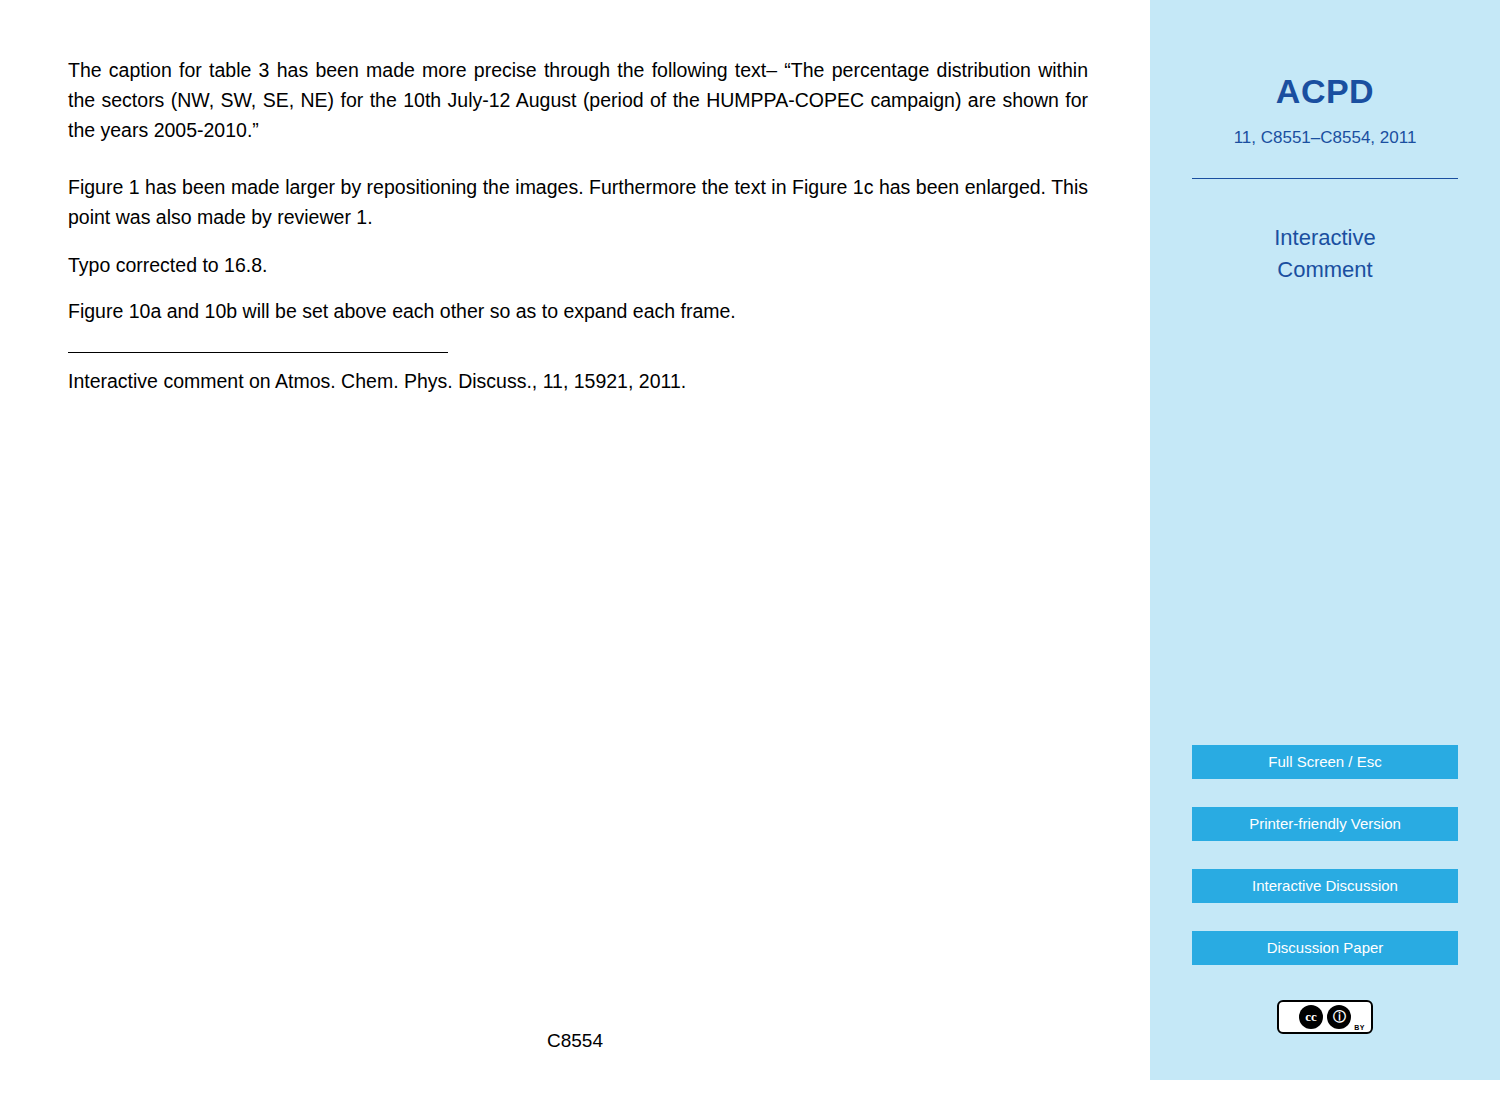The caption for table 3 has been made more precise through the following text– “The percentage distribution within the sectors (NW, SW, SE, NE) for the 10th July-12 August (period of the HUMPPA-COPEC campaign) are shown for the years 2005-2010.”
Figure 1 has been made larger by repositioning the images. Furthermore the text in Figure 1c has been enlarged. This point was also made by reviewer 1.
Typo corrected to 16.8.
Figure 10a and 10b will be set above each other so as to expand each frame.
Interactive comment on Atmos. Chem. Phys. Discuss., 11, 15921, 2011.
C8554
ACPD
11, C8551–C8554, 2011
Interactive
Comment
Full Screen / Esc Printer-friendly Version Interactive Discussion Discussion Paper
cc
ⓘ
BY